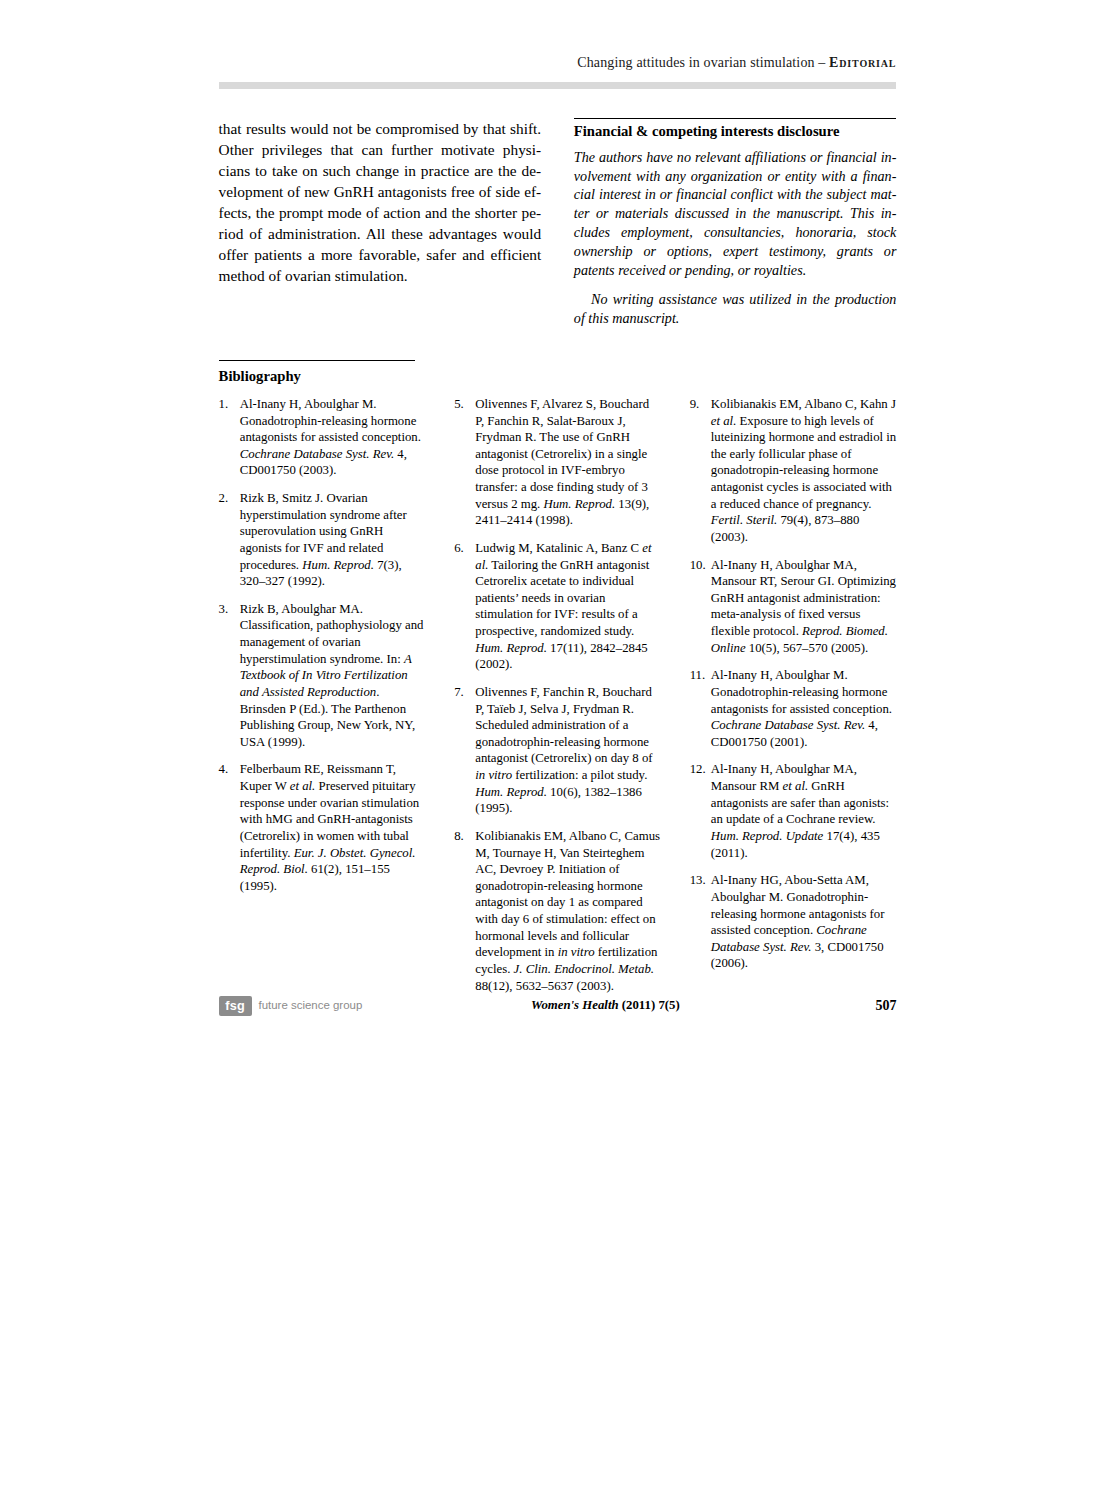Changing attitudes in ovarian stimulation – Editorial
that results would not be compromised by that shift. Other privileges that can further motivate physicians to take on such change in practice are the development of new GnRH antagonists free of side effects, the prompt mode of action and the shorter period of administration. All these advantages would offer patients a more favorable, safer and efficient method of ovarian stimulation.
Financial & competing interests disclosure
The authors have no relevant affiliations or financial involvement with any organization or entity with a financial interest in or financial conflict with the subject matter or materials discussed in the manuscript. This includes employment, consultancies, honoraria, stock ownership or options, expert testimony, grants or patents received or pending, or royalties.
No writing assistance was utilized in the production of this manuscript.
Bibliography
Al-Inany H, Aboulghar M. Gonadotrophin-releasing hormone antagonists for assisted conception. Cochrane Database Syst. Rev. 4, CD001750 (2003).
Rizk B, Smitz J. Ovarian hyperstimulation syndrome after superovulation using GnRH agonists for IVF and related procedures. Hum. Reprod. 7(3), 320–327 (1992).
Rizk B, Aboulghar MA. Classification, pathophysiology and management of ovarian hyperstimulation syndrome. In: A Textbook of In Vitro Fertilization and Assisted Reproduction. Brinsden P (Ed.). The Parthenon Publishing Group, New York, NY, USA (1999).
Felberbaum RE, Reissmann T, Kuper W et al. Preserved pituitary response under ovarian stimulation with hMG and GnRH-antagonists (Cetrorelix) in women with tubal infertility. Eur. J. Obstet. Gynecol. Reprod. Biol. 61(2), 151–155 (1995).
Olivennes F, Alvarez S, Bouchard P, Fanchin R, Salat-Baroux J, Frydman R. The use of GnRH antagonist (Cetrorelix) in a single dose protocol in IVF-embryo transfer: a dose finding study of 3 versus 2 mg. Hum. Reprod. 13(9), 2411–2414 (1998).
Ludwig M, Katalinic A, Banz C et al. Tailoring the GnRH antagonist Cetrorelix acetate to individual patients’ needs in ovarian stimulation for IVF: results of a prospective, randomized study. Hum. Reprod. 17(11), 2842–2845 (2002).
Olivennes F, Fanchin R, Bouchard P, Taïeb J, Selva J, Frydman R. Scheduled administration of a gonadotrophin-releasing hormone antagonist (Cetrorelix) on day 8 of in vitro fertilization: a pilot study. Hum. Reprod. 10(6), 1382–1386 (1995).
Kolibianakis EM, Albano C, Camus M, Tournaye H, Van Steirteghem AC, Devroey P. Initiation of gonadotropin-releasing hormone antagonist on day 1 as compared with day 6 of stimulation: effect on hormonal levels and follicular development in in vitro fertilization cycles. J. Clin. Endocrinol. Metab. 88(12), 5632–5637 (2003).
Kolibianakis EM, Albano C, Kahn J et al. Exposure to high levels of luteinizing hormone and estradiol in the early follicular phase of gonadotropin-releasing hormone antagonist cycles is associated with a reduced chance of pregnancy. Fertil. Steril. 79(4), 873–880 (2003).
Al-Inany H, Aboulghar MA, Mansour RT, Serour GI. Optimizing GnRH antagonist administration: meta-analysis of fixed versus flexible protocol. Reprod. Biomed. Online 10(5), 567–570 (2005).
Al-Inany H, Aboulghar M. Gonadotrophin-releasing hormone antagonists for assisted conception. Cochrane Database Syst. Rev. 4, CD001750 (2001).
Al-Inany H, Aboulghar MA, Mansour RM et al. GnRH antagonists are safer than agonists: an update of a Cochrane review. Hum. Reprod. Update 17(4), 435 (2011).
Al-Inany HG, Abou-Setta AM, Aboulghar M. Gonadotrophin-releasing hormone antagonists for assisted conception. Cochrane Database Syst. Rev. 3, CD001750 (2006).
fsg future science group
Women's Health (2011) 7(5)
507